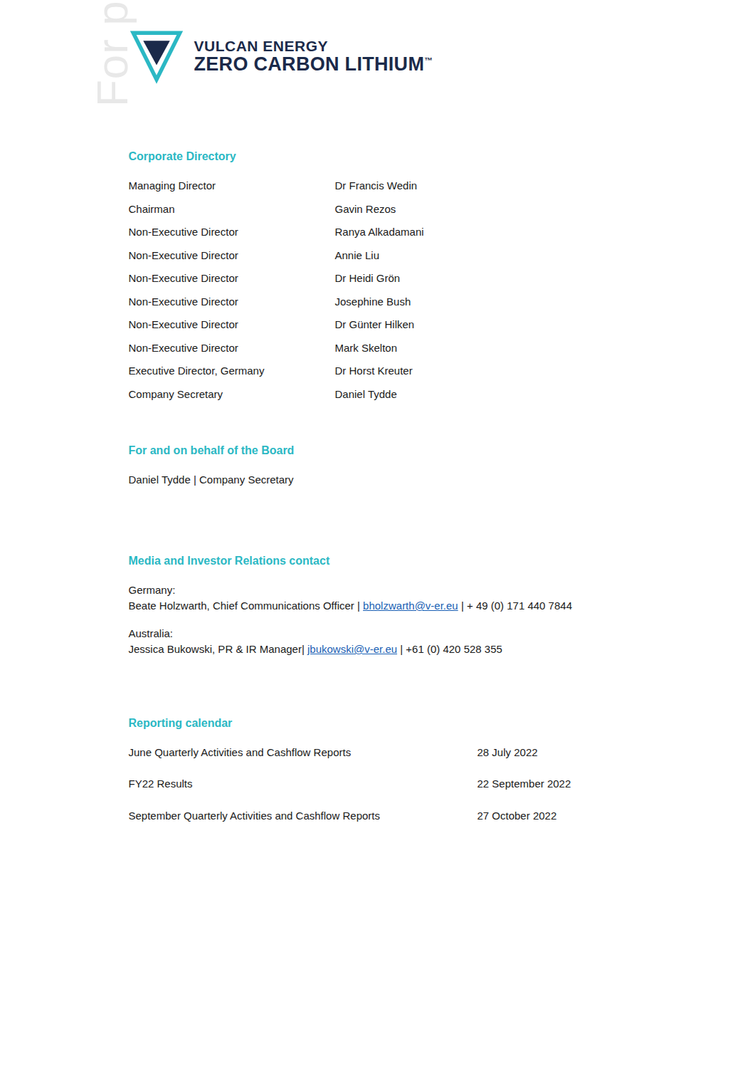For personal use only
VULCAN ENERGY
ZERO CARBON LITHIUM™
Corporate Directory
| Managing Director | Dr Francis Wedin |
| Chairman | Gavin Rezos |
| Non-Executive Director | Ranya Alkadamani |
| Non-Executive Director | Annie Liu |
| Non-Executive Director | Dr Heidi Grön |
| Non-Executive Director | Josephine Bush |
| Non-Executive Director | Dr Günter Hilken |
| Non-Executive Director | Mark Skelton |
| Executive Director, Germany | Dr Horst Kreuter |
| Company Secretary | Daniel Tydde |
For and on behalf of the Board
Daniel Tydde | Company Secretary
Media and Investor Relations contact
Germany:
Beate Holzwarth, Chief Communications Officer | bholzwarth@v-er.eu | + 49 (0) 171 440 7844
Australia:
Jessica Bukowski, PR & IR Manager| jbukowski@v-er.eu | +61 (0) 420 528 355
Reporting calendar
| June Quarterly Activities and Cashflow Reports | 28 July 2022 |
| FY22 Results | 22 September 2022 |
| September Quarterly Activities and Cashflow Reports | 27 October 2022 |